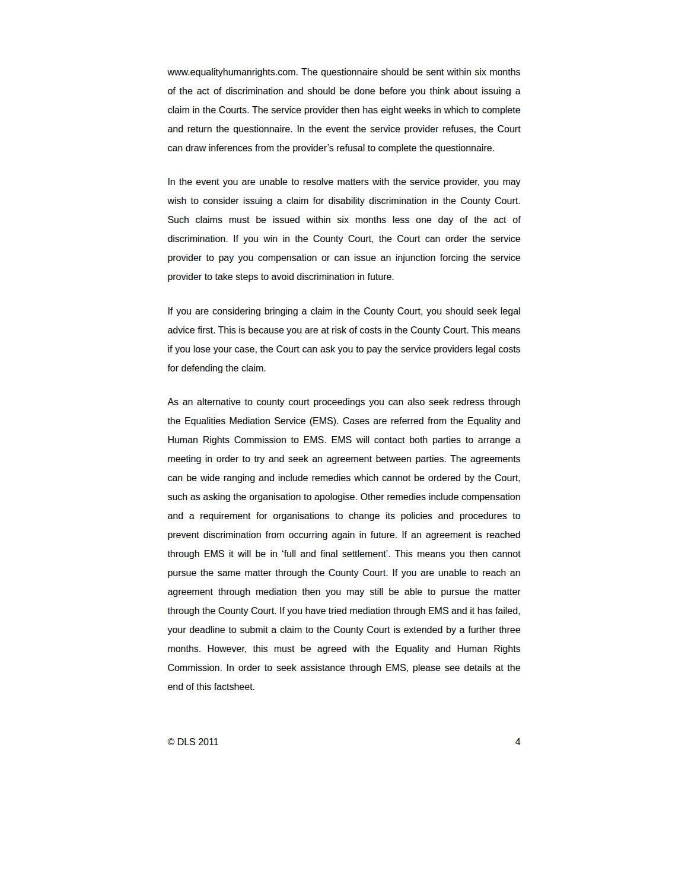www.equalityhumanrights.com. The questionnaire should be sent within six months of the act of discrimination and should be done before you think about issuing a claim in the Courts. The service provider then has eight weeks in which to complete and return the questionnaire. In the event the service provider refuses, the Court can draw inferences from the provider’s refusal to complete the questionnaire.
In the event you are unable to resolve matters with the service provider, you may wish to consider issuing a claim for disability discrimination in the County Court. Such claims must be issued within six months less one day of the act of discrimination. If you win in the County Court, the Court can order the service provider to pay you compensation or can issue an injunction forcing the service provider to take steps to avoid discrimination in future.
If you are considering bringing a claim in the County Court, you should seek legal advice first. This is because you are at risk of costs in the County Court. This means if you lose your case, the Court can ask you to pay the service providers legal costs for defending the claim.
As an alternative to county court proceedings you can also seek redress through the Equalities Mediation Service (EMS). Cases are referred from the Equality and Human Rights Commission to EMS. EMS will contact both parties to arrange a meeting in order to try and seek an agreement between parties. The agreements can be wide ranging and include remedies which cannot be ordered by the Court, such as asking the organisation to apologise. Other remedies include compensation and a requirement for organisations to change its policies and procedures to prevent discrimination from occurring again in future. If an agreement is reached through EMS it will be in ‘full and final settlement’. This means you then cannot pursue the same matter through the County Court. If you are unable to reach an agreement through mediation then you may still be able to pursue the matter through the County Court. If you have tried mediation through EMS and it has failed, your deadline to submit a claim to the County Court is extended by a further three months. However, this must be agreed with the Equality and Human Rights Commission. In order to seek assistance through EMS, please see details at the end of this factsheet.
© DLS 2011
4